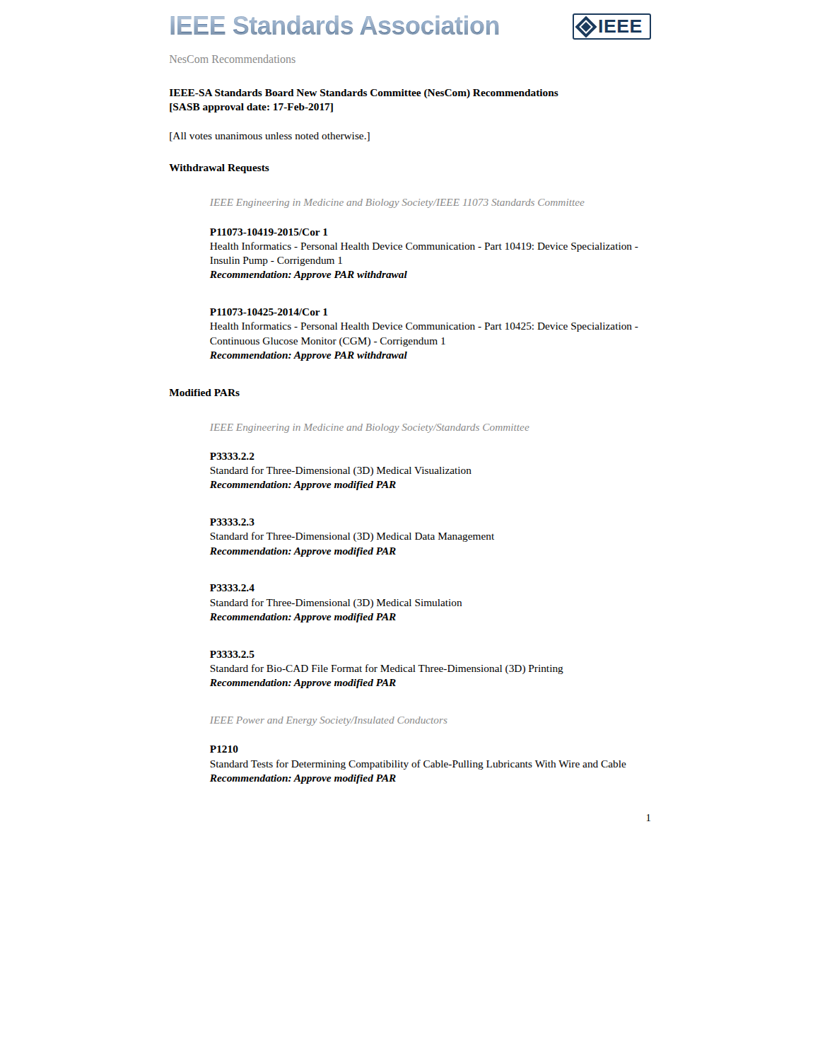IEEE Standards Association
IEEE
NesCom Recommendations
IEEE-SA Standards Board New Standards Committee (NesCom) Recommendations
[SASB approval date: 17-Feb-2017]
[All votes unanimous unless noted otherwise.]
Withdrawal Requests
IEEE Engineering in Medicine and Biology Society/IEEE 11073 Standards Committee
P11073-10419-2015/Cor 1
Health Informatics - Personal Health Device Communication - Part 10419: Device Specialization - Insulin Pump - Corrigendum 1
Recommendation: Approve PAR withdrawal
P11073-10425-2014/Cor 1
Health Informatics - Personal Health Device Communication - Part 10425: Device Specialization - Continuous Glucose Monitor (CGM) - Corrigendum 1
Recommendation: Approve PAR withdrawal
Modified PARs
IEEE Engineering in Medicine and Biology Society/Standards Committee
P3333.2.2
Standard for Three-Dimensional (3D) Medical Visualization
Recommendation: Approve modified PAR
P3333.2.3
Standard for Three-Dimensional (3D) Medical Data Management
Recommendation: Approve modified PAR
P3333.2.4
Standard for Three-Dimensional (3D) Medical Simulation
Recommendation: Approve modified PAR
P3333.2.5
Standard for Bio-CAD File Format for Medical Three-Dimensional (3D) Printing
Recommendation: Approve modified PAR
IEEE Power and Energy Society/Insulated Conductors
P1210
Standard Tests for Determining Compatibility of Cable-Pulling Lubricants With Wire and Cable
Recommendation: Approve modified PAR
1